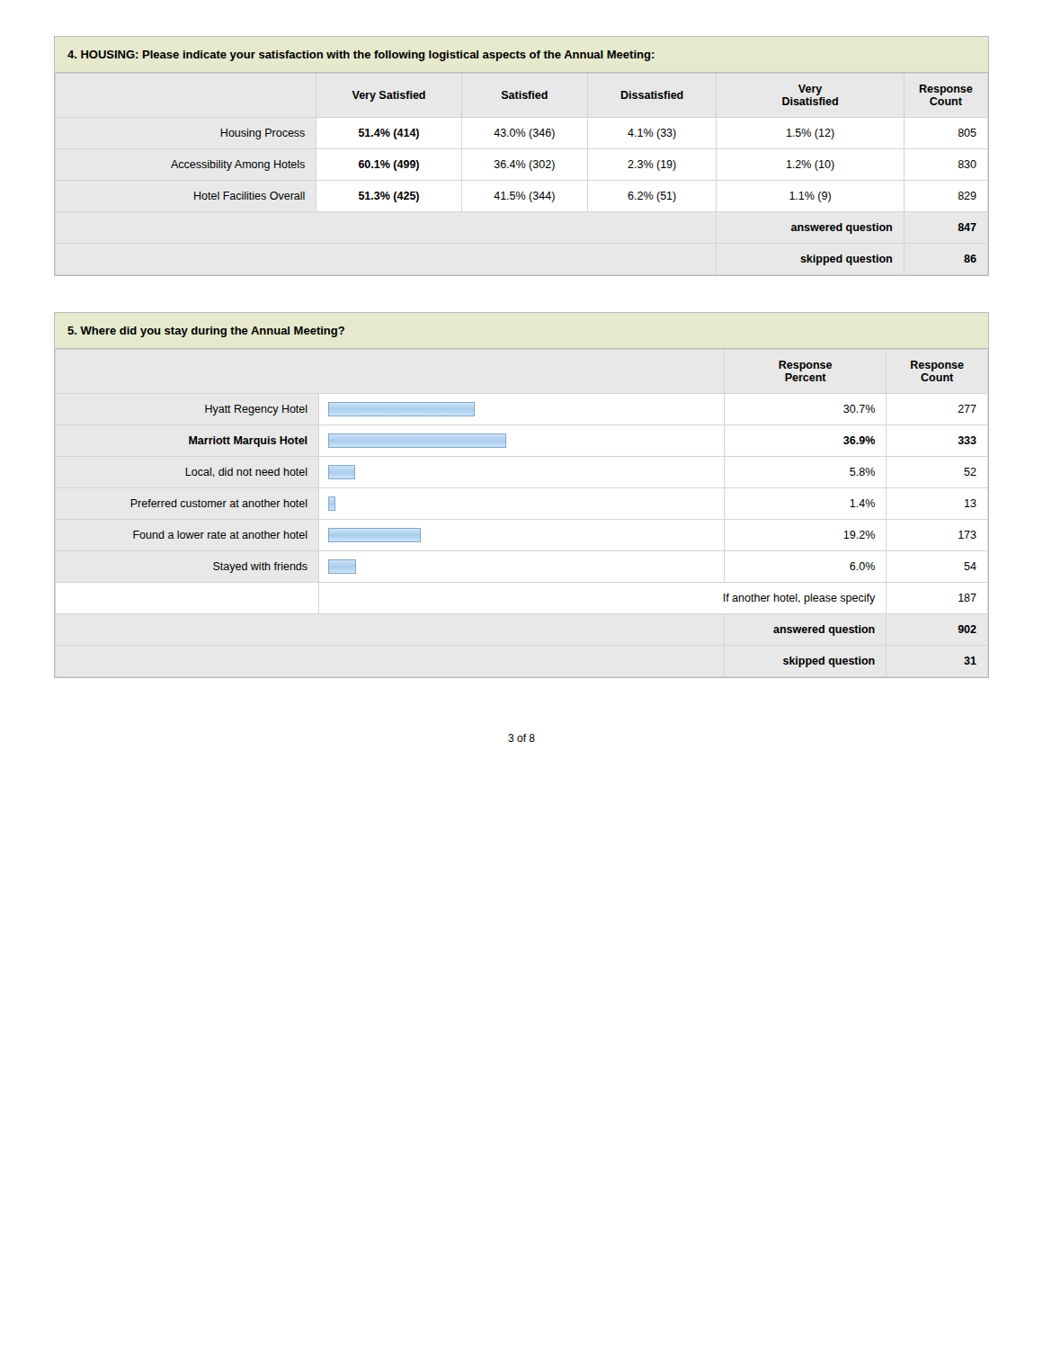4. HOUSING: Please indicate your satisfaction with the following logistical aspects of the Annual Meeting:
| | Very Satisfied | Satisfied | Dissatisfied | Very Disatisfied | Response Count |
| --- | --- | --- | --- | --- | --- |
| Housing Process | 51.4% (414) | 43.0% (346) | 4.1% (33) | 1.5% (12) | 805 |
| Accessibility Among Hotels | 60.1% (499) | 36.4% (302) | 2.3% (19) | 1.2% (10) | 830 |
| Hotel Facilities Overall | 51.3% (425) | 41.5% (344) | 6.2% (51) | 1.1% (9) | 829 |
| | answered question | 847 |
| | skipped question | 86 |
5. Where did you stay during the Annual Meeting?
| | Response Percent | Response Count |
| --- | --- | --- |
| Hyatt Regency Hotel | | 30.7% | 277 |
| Marriott Marquis Hotel | | 36.9% | 333 |
| Local, did not need hotel | | 5.8% | 52 |
| Preferred customer at another hotel | | 1.4% | 13 |
| Found a lower rate at another hotel | | 19.2% | 173 |
| Stayed with friends | | 6.0% | 54 |
| | If another hotel, please specify | 187 |
| | answered question | 902 |
| | skipped question | 31 |
3 of 8